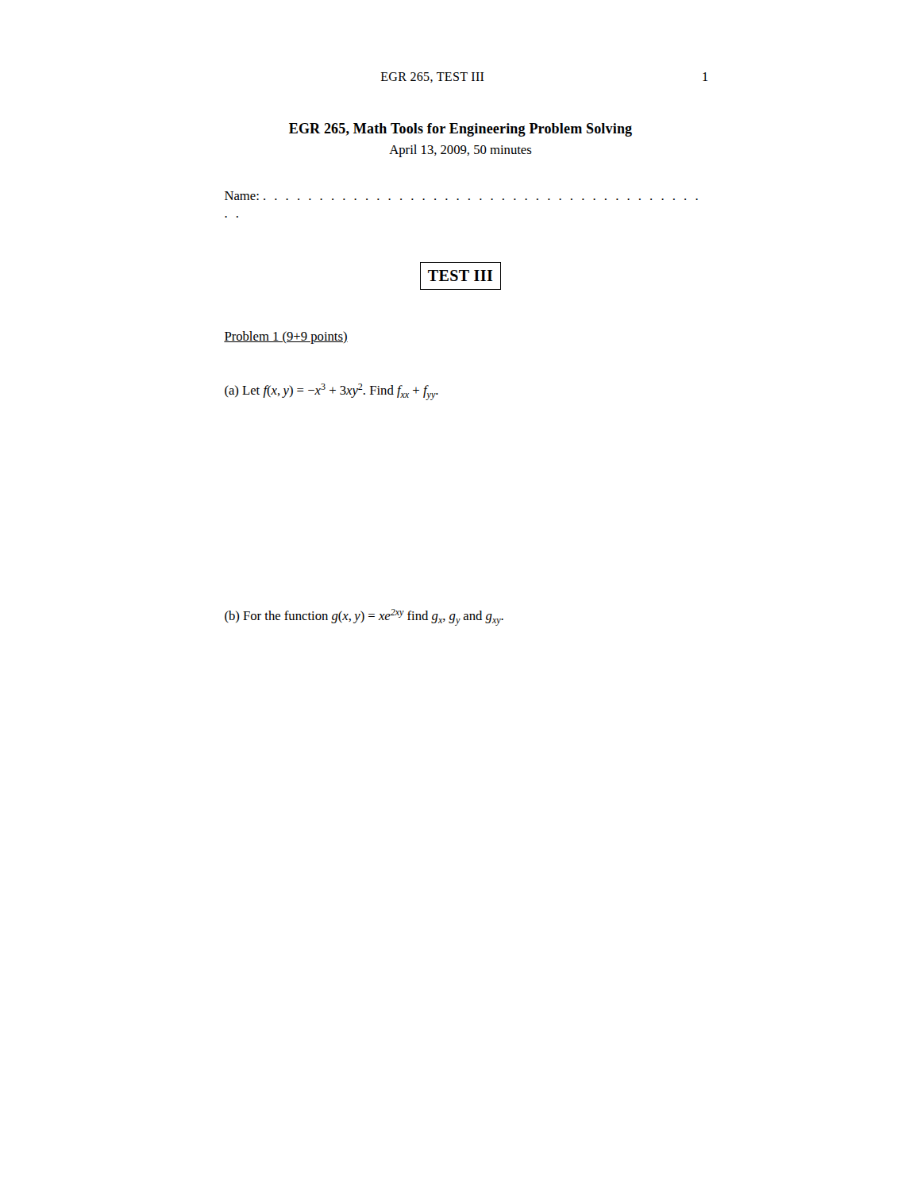EGR 265, TEST III 1
EGR 265, Math Tools for Engineering Problem Solving
April 13, 2009, 50 minutes
Name: . . . . . . . . . . . . . . . . . . . . . . . . . . . . . . . . . . . . . . . . .
TEST III
Problem 1 (9+9 points)
(a) Let f(x, y) = −x 3 + 3xy 2. Find fxx + fyy.
(b) For the function g(x, y) = xe 2xy find gx, gy and gxy.